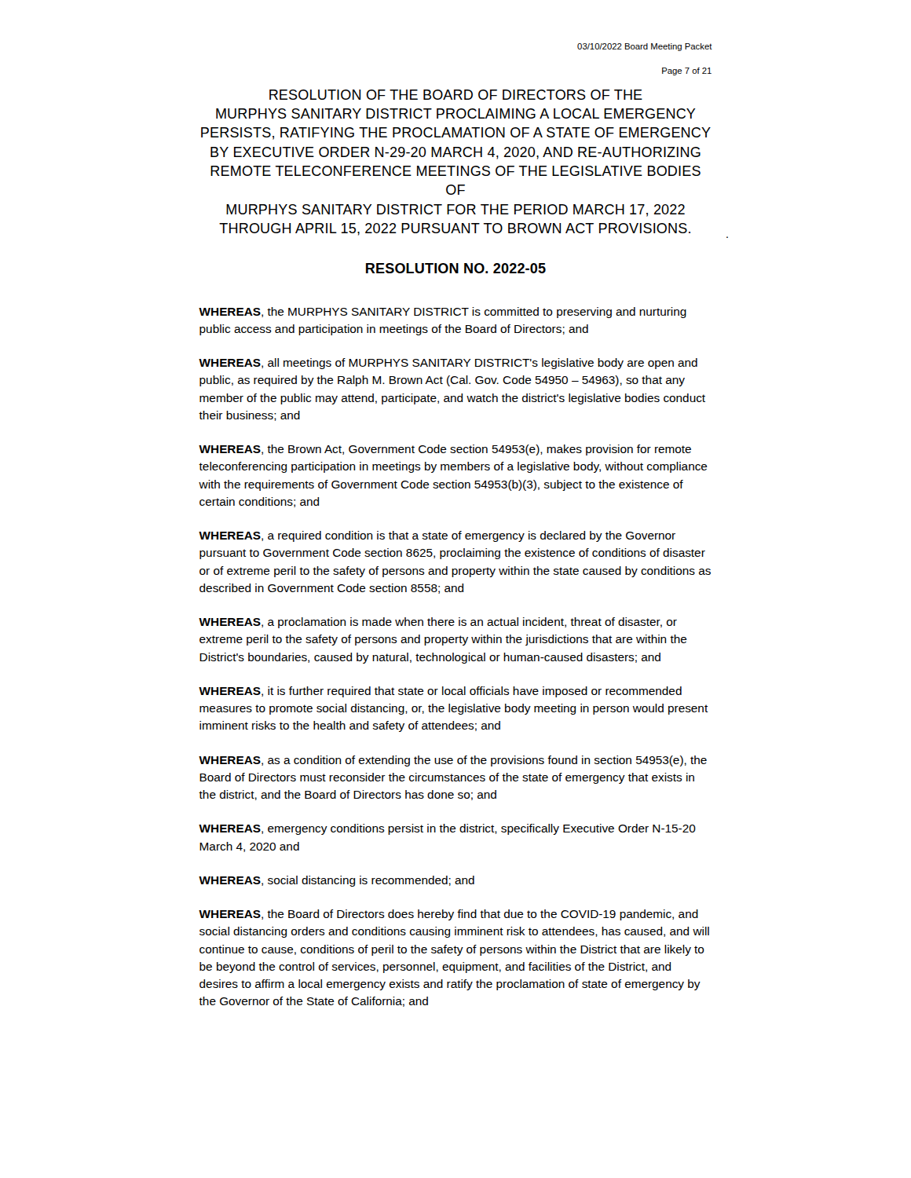03/10/2022 Board Meeting Packet
Page 7 of 21
Resolution of the Board of Directors of the
Murphys Sanitary District Proclaiming a Local Emergency
Persists, Ratifying the Proclamation of a State of Emergency
by Executive Order N-29-20 March 4, 2020, and Re-Authorizing
Remote Teleconference Meetings of the Legislative Bodies of
Murphys Sanitary District for the Period March 17, 2022
Through April 15, 2022 Pursuant to Brown Act Provisions.
RESOLUTION NO. 2022-05
·
WHEREAS, the MURPHYS SANITARY DISTRICT is committed to preserving and nurturing public access and participation in meetings of the Board of Directors; and
WHEREAS, all meetings of MURPHYS SANITARY DISTRICT's legislative body are open and public, as required by the Ralph M. Brown Act (Cal. Gov. Code 54950 – 54963), so that any member of the public may attend, participate, and watch the district's legislative bodies conduct their business; and
WHEREAS, the Brown Act, Government Code section 54953(e), makes provision for remote teleconferencing participation in meetings by members of a legislative body, without compliance with the requirements of Government Code section 54953(b)(3), subject to the existence of certain conditions; and
WHEREAS, a required condition is that a state of emergency is declared by the Governor pursuant to Government Code section 8625, proclaiming the existence of conditions of disaster or of extreme peril to the safety of persons and property within the state caused by conditions as described in Government Code section 8558; and
WHEREAS, a proclamation is made when there is an actual incident, threat of disaster, or extreme peril to the safety of persons and property within the jurisdictions that are within the District's boundaries, caused by natural, technological or human-caused disasters; and
WHEREAS, it is further required that state or local officials have imposed or recommended measures to promote social distancing, or, the legislative body meeting in person would present imminent risks to the health and safety of attendees; and
WHEREAS, as a condition of extending the use of the provisions found in section 54953(e), the Board of Directors must reconsider the circumstances of the state of emergency that exists in the district, and the Board of Directors has done so; and
WHEREAS, emergency conditions persist in the district, specifically Executive Order N-15-20 March 4, 2020 and
WHEREAS, social distancing is recommended; and
WHEREAS, the Board of Directors does hereby find that due to the COVID-19 pandemic, and social distancing orders and conditions causing imminent risk to attendees, has caused, and will continue to cause, conditions of peril to the safety of persons within the District that are likely to be beyond the control of services, personnel, equipment, and facilities of the District, and desires to affirm a local emergency exists and ratify the proclamation of state of emergency by the Governor of the State of California; and